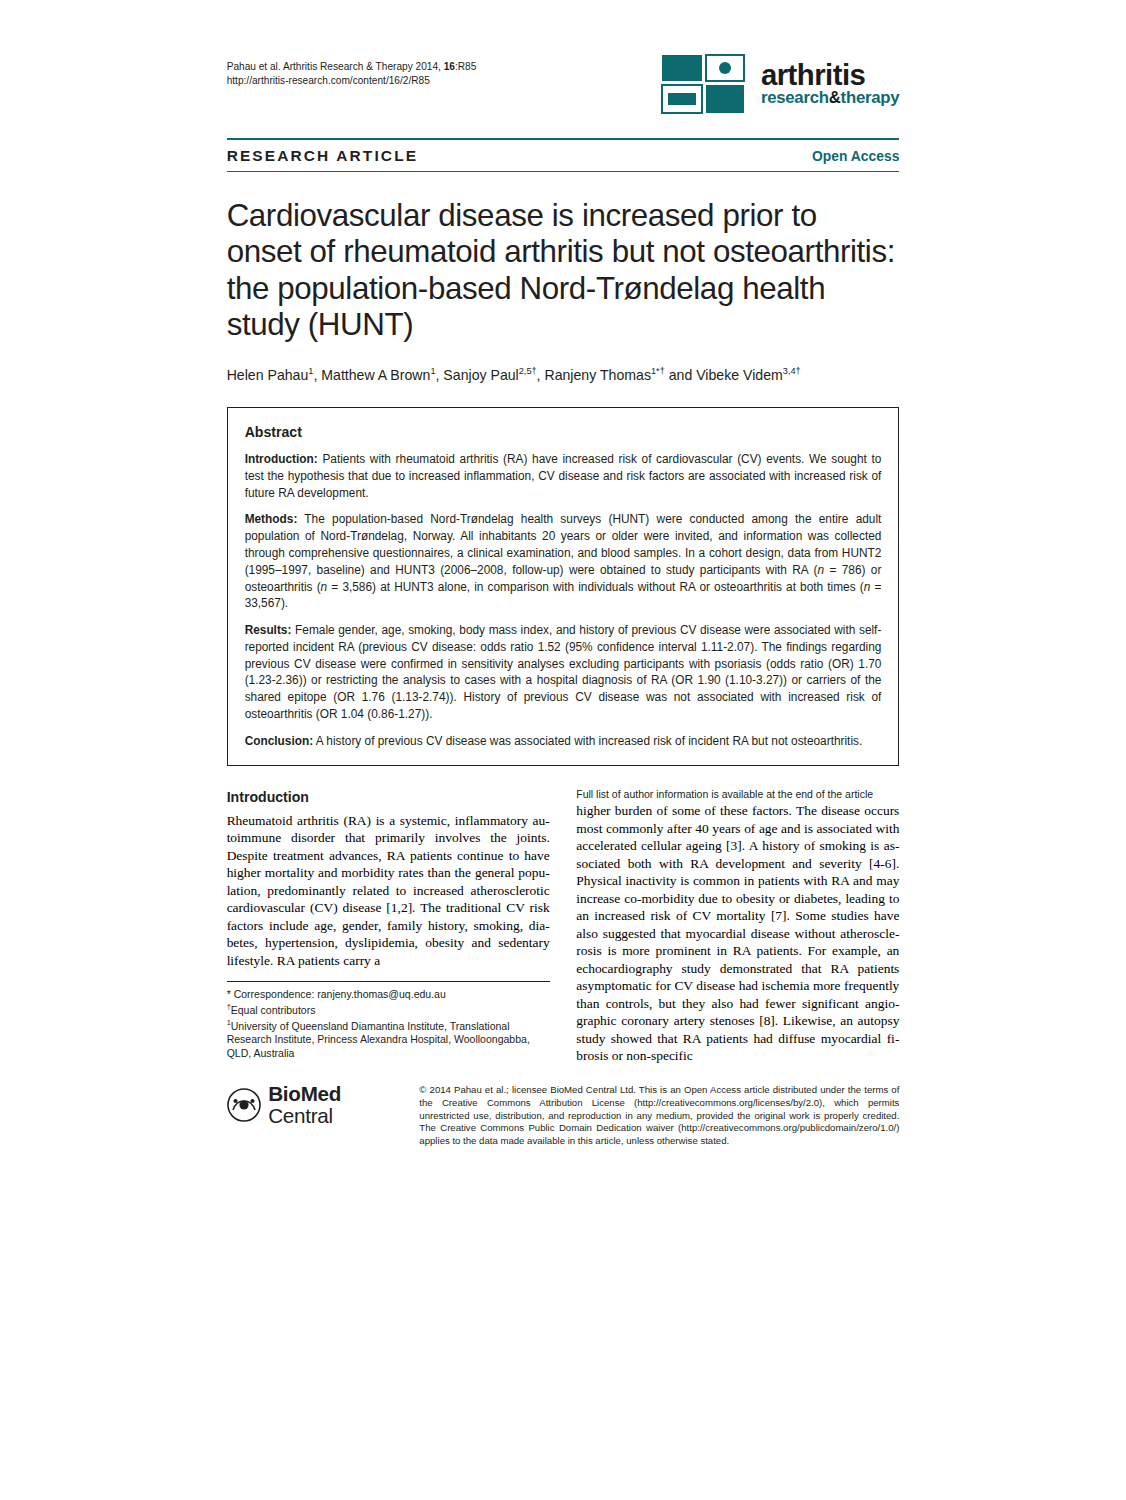Pahau et al. Arthritis Research & Therapy 2014, 16:R85
http://arthritis-research.com/content/16/2/R85
arthritis research&therapy
RESEARCH ARTICLE
Open Access
Cardiovascular disease is increased prior to onset of rheumatoid arthritis but not osteoarthritis: the population-based Nord-Trøndelag health study (HUNT)
Helen Pahau1, Matthew A Brown1, Sanjoy Paul2,5†, Ranjeny Thomas1*† and Vibeke Videm3,4†
Abstract
Introduction: Patients with rheumatoid arthritis (RA) have increased risk of cardiovascular (CV) events. We sought to test the hypothesis that due to increased inflammation, CV disease and risk factors are associated with increased risk of future RA development.
Methods: The population-based Nord-Trøndelag health surveys (HUNT) were conducted among the entire adult population of Nord-Trøndelag, Norway. All inhabitants 20 years or older were invited, and information was collected through comprehensive questionnaires, a clinical examination, and blood samples. In a cohort design, data from HUNT2 (1995–1997, baseline) and HUNT3 (2006–2008, follow-up) were obtained to study participants with RA (n = 786) or osteoarthritis (n = 3,586) at HUNT3 alone, in comparison with individuals without RA or osteoarthritis at both times (n = 33,567).
Results: Female gender, age, smoking, body mass index, and history of previous CV disease were associated with self-reported incident RA (previous CV disease: odds ratio 1.52 (95% confidence interval 1.11-2.07). The findings regarding previous CV disease were confirmed in sensitivity analyses excluding participants with psoriasis (odds ratio (OR) 1.70 (1.23-2.36)) or restricting the analysis to cases with a hospital diagnosis of RA (OR 1.90 (1.10-3.27)) or carriers of the shared epitope (OR 1.76 (1.13-2.74)). History of previous CV disease was not associated with increased risk of osteoarthritis (OR 1.04 (0.86-1.27)).
Conclusion: A history of previous CV disease was associated with increased risk of incident RA but not osteoarthritis.
Introduction
Rheumatoid arthritis (RA) is a systemic, inflammatory autoimmune disorder that primarily involves the joints. Despite treatment advances, RA patients continue to have higher mortality and morbidity rates than the general population, predominantly related to increased atherosclerotic cardiovascular (CV) disease [1,2]. The traditional CV risk factors include age, gender, family history, smoking, diabetes, hypertension, dyslipidemia, obesity and sedentary lifestyle. RA patients carry a
* Correspondence: ranjeny.thomas@uq.edu.au
†Equal contributors
1University of Queensland Diamantina Institute, Translational Research Institute, Princess Alexandra Hospital, Woolloongabba, QLD, Australia
Full list of author information is available at the end of the article
higher burden of some of these factors. The disease occurs most commonly after 40 years of age and is associated with accelerated cellular ageing [3]. A history of smoking is associated both with RA development and severity [4-6]. Physical inactivity is common in patients with RA and may increase co-morbidity due to obesity or diabetes, leading to an increased risk of CV mortality [7]. Some studies have also suggested that myocardial disease without atherosclerosis is more prominent in RA patients. For example, an echocardiography study demonstrated that RA patients asymptomatic for CV disease had ischemia more frequently than controls, but they also had fewer significant angiographic coronary artery stenoses [8]. Likewise, an autopsy study showed that RA patients had diffuse myocardial fibrosis or non-specific
BioMed Central
© 2014 Pahau et al.; licensee BioMed Central Ltd. This is an Open Access article distributed under the terms of the Creative Commons Attribution License (http://creativecommons.org/licenses/by/2.0), which permits unrestricted use, distribution, and reproduction in any medium, provided the original work is properly credited. The Creative Commons Public Domain Dedication waiver (http://creativecommons.org/publicdomain/zero/1.0/) applies to the data made available in this article, unless otherwise stated.